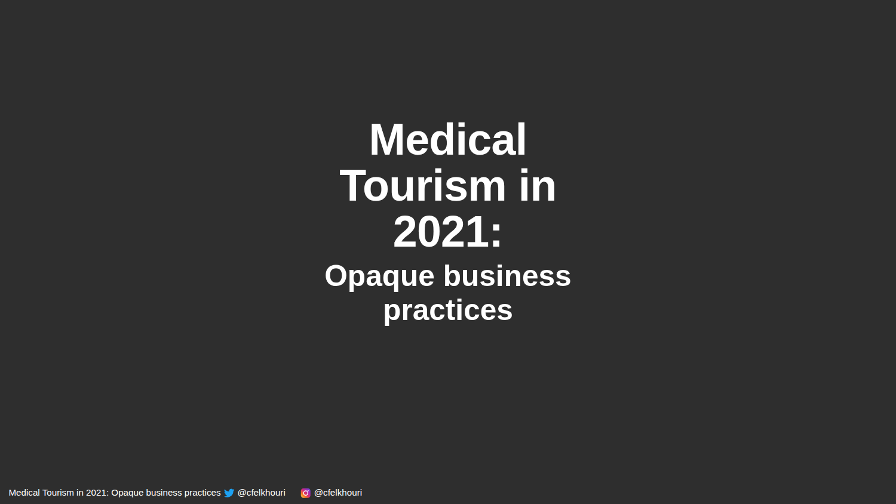Medical Tourism in 2021:
Opaque business practices
Medical Tourism in 2021: Opaque business practices @cfelkhouri @cfelkhouri